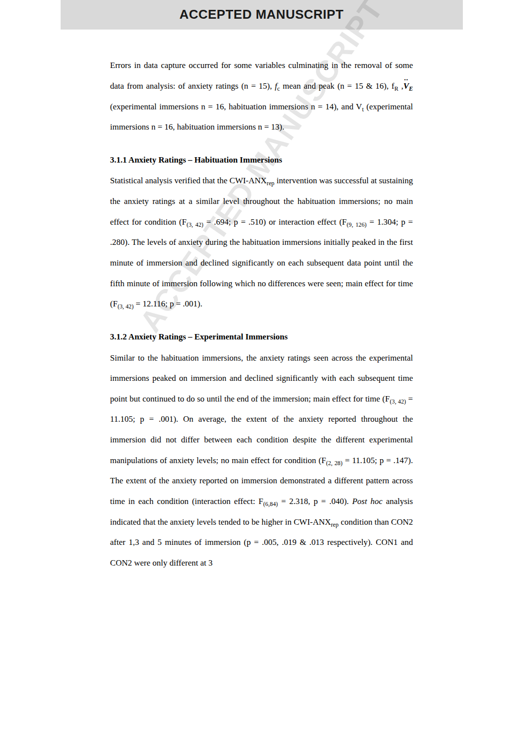ACCEPTED MANUSCRIPT
ACCEPTED MANUSCRIPT
Errors in data capture occurred for some variables culminating in the removal of some data from analysis: of anxiety ratings (n = 15), fc mean and peak (n = 15 & 16), fR ,··VE (experimental immersions n = 16, habituation immersions n = 14), and Vt (experimental immersions n = 16, habituation immersions n = 13).
3.1.1 Anxiety Ratings – Habituation Immersions
Statistical analysis verified that the CWI-ANXrep intervention was successful at sustaining the anxiety ratings at a similar level throughout the habituation immersions; no main effect for condition (F(3, 42) = .694; p = .510) or interaction effect (F(9, 126) = 1.304; p = .280). The levels of anxiety during the habituation immersions initially peaked in the first minute of immersion and declined significantly on each subsequent data point until the fifth minute of immersion following which no differences were seen; main effect for time (F(3, 42) = 12.116; p = .001).
3.1.2 Anxiety Ratings – Experimental Immersions
Similar to the habituation immersions, the anxiety ratings seen across the experimental immersions peaked on immersion and declined significantly with each subsequent time point but continued to do so until the end of the immersion; main effect for time (F(3, 42) = 11.105; p = .001). On average, the extent of the anxiety reported throughout the immersion did not differ between each condition despite the different experimental manipulations of anxiety levels; no main effect for condition (F(2, 28) = 11.105; p = .147). The extent of the anxiety reported on immersion demonstrated a different pattern across time in each condition (interaction effect: F(6,84) = 2.318, p = .040). Post hoc analysis indicated that the anxiety levels tended to be higher in CWI-ANXrep condition than CON2 after 1,3 and 5 minutes of immersion (p = .005, .019 & .013 respectively). CON1 and CON2 were only different at 3